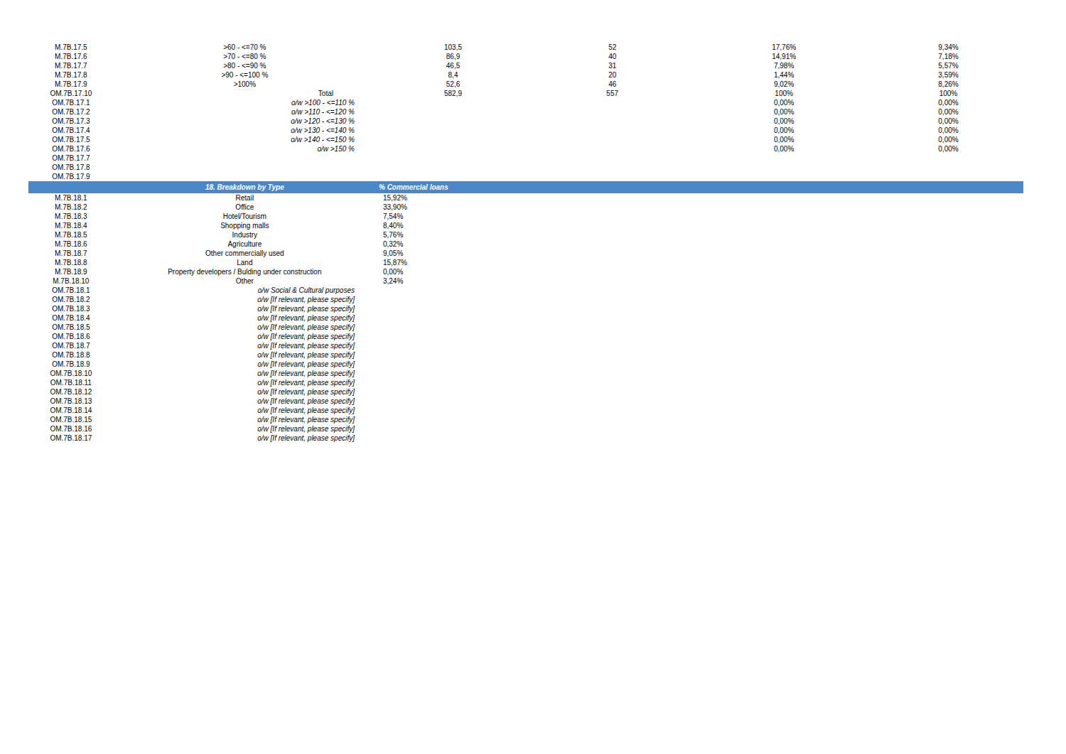| M.7B.17.5 | >60 - <=70 % | 103,5 | 52 | 17,76% | 9,34% |
| M.7B.17.6 | >70 - <=80 % | 86,9 | 40 | 14,91% | 7,18% |
| M.7B.17.7 | >80 - <=90 % | 46,5 | 31 | 7,98% | 5,57% |
| M.7B.17.8 | >90 - <=100 % | 8,4 | 20 | 1,44% | 3,59% |
| M.7B.17.9 | >100% | 52,6 | 46 | 9,02% | 8,26% |
| OM.7B.17.10 | Total | 582,9 | 557 | 100% | 100% |
| OM.7B.17.1 | o/w >100 - <=110 % | | | 0,00% | 0,00% |
| OM.7B.17.2 | o/w >110 - <=120 % | | | 0,00% | 0,00% |
| OM.7B.17.3 | o/w >120 - <=130 % | | | 0,00% | 0,00% |
| OM.7B.17.4 | o/w >130 - <=140 % | | | 0,00% | 0,00% |
| OM.7B.17.5 | o/w >140 - <=150 % | | | 0,00% | 0,00% |
| OM.7B.17.6 | o/w >150 % | | | 0,00% | 0,00% |
| OM.7B.17.7 | | | | | |
| OM.7B.17.8 | | | | | |
| OM.7B.17.9 | | | | | |
| | 18. Breakdown by Type | % Commercial loans |
| M.7B.18.1 | Retail | 15,92% | | | |
| M.7B.18.2 | Office | 33,90% | | | |
| M.7B.18.3 | Hotel/Tourism | 7,54% | | | |
| M.7B.18.4 | Shopping malls | 8,40% | | | |
| M.7B.18.5 | Industry | 5,76% | | | |
| M.7B.18.6 | Agriculture | 0,32% | | | |
| M.7B.18.7 | Other commercially used | 9,05% | | | |
| M.7B.18.8 | Land | 15,87% | | | |
| M.7B.18.9 | Property developers / Bulding under construction | 0,00% | | | |
| M.7B.18.10 | Other | 3,24% | | | |
| OM.7B.18.1 | o/w Social & Cultural purposes | | | | |
| OM.7B.18.2 | o/w [If relevant, please specify] | | | | |
| OM.7B.18.3 | o/w [If relevant, please specify] | | | | |
| OM.7B.18.4 | o/w [If relevant, please specify] | | | | |
| OM.7B.18.5 | o/w [If relevant, please specify] | | | | |
| OM.7B.18.6 | o/w [If relevant, please specify] | | | | |
| OM.7B.18.7 | o/w [If relevant, please specify] | | | | |
| OM.7B.18.8 | o/w [If relevant, please specify] | | | | |
| OM.7B.18.9 | o/w [If relevant, please specify] | | | | |
| OM.7B.18.10 | o/w [If relevant, please specify] | | | | |
| OM.7B.18.11 | o/w [If relevant, please specify] | | | | |
| OM.7B.18.12 | o/w [If relevant, please specify] | | | | |
| OM.7B.18.13 | o/w [If relevant, please specify] | | | | |
| OM.7B.18.14 | o/w [If relevant, please specify] | | | | |
| OM.7B.18.15 | o/w [If relevant, please specify] | | | | |
| OM.7B.18.16 | o/w [If relevant, please specify] | | | | |
| OM.7B.18.17 | o/w [If relevant, please specify] | | | | |